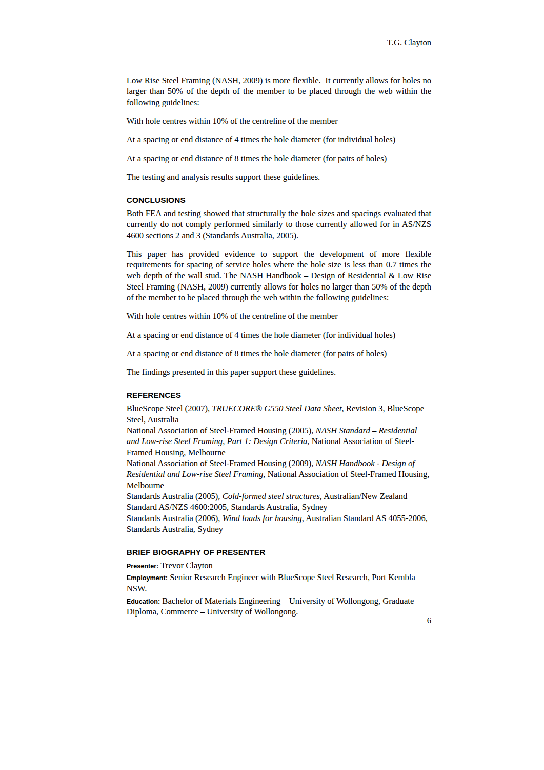T.G. Clayton
Low Rise Steel Framing (NASH, 2009) is more flexible. It currently allows for holes no larger than 50% of the depth of the member to be placed through the web within the following guidelines:
With hole centres within 10% of the centreline of the member
At a spacing or end distance of 4 times the hole diameter (for individual holes)
At a spacing or end distance of 8 times the hole diameter (for pairs of holes)
The testing and analysis results support these guidelines.
CONCLUSIONS
Both FEA and testing showed that structurally the hole sizes and spacings evaluated that currently do not comply performed similarly to those currently allowed for in AS/NZS 4600 sections 2 and 3 (Standards Australia, 2005).
This paper has provided evidence to support the development of more flexible requirements for spacing of service holes where the hole size is less than 0.7 times the web depth of the wall stud. The NASH Handbook – Design of Residential & Low Rise Steel Framing (NASH, 2009) currently allows for holes no larger than 50% of the depth of the member to be placed through the web within the following guidelines:
With hole centres within 10% of the centreline of the member
At a spacing or end distance of 4 times the hole diameter (for individual holes)
At a spacing or end distance of 8 times the hole diameter (for pairs of holes)
The findings presented in this paper support these guidelines.
REFERENCES
BlueScope Steel (2007), TRUECORE® G550 Steel Data Sheet, Revision 3, BlueScope Steel, Australia
National Association of Steel-Framed Housing (2005), NASH Standard – Residential and Low-rise Steel Framing, Part 1: Design Criteria, National Association of Steel-Framed Housing, Melbourne
National Association of Steel-Framed Housing (2009), NASH Handbook - Design of Residential and Low-rise Steel Framing, National Association of Steel-Framed Housing, Melbourne
Standards Australia (2005), Cold-formed steel structures, Australian/New Zealand Standard AS/NZS 4600:2005, Standards Australia, Sydney
Standards Australia (2006), Wind loads for housing, Australian Standard AS 4055-2006, Standards Australia, Sydney
BRIEF BIOGRAPHY OF PRESENTER
Presenter: Trevor Clayton
Employment: Senior Research Engineer with BlueScope Steel Research, Port Kembla NSW.
Education: Bachelor of Materials Engineering – University of Wollongong, Graduate Diploma, Commerce – University of Wollongong.
6